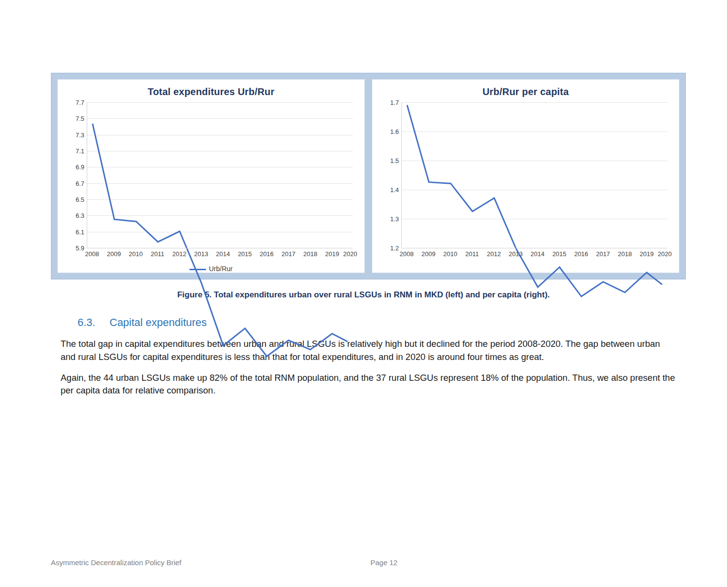Total expenditures Urb/Rur
7.7
7.5
7.3
7.1
6.9
6.7
6.5
6.3
6.1
5.9
2008 2009 2010 2011 2012 2013 2014 2015 2016 2017 2018 2019 2020
Urb/Rur
Urb/Rur per capita
1.7
1.6
1.5
1.4
1.3
1.2
2008 2009 2010 2011 2012 2013 2014 2015 2016 2017 2018 2019 2020
Figure 5. Total expenditures urban over rural LSGUs in RNM in MKD (left) and per capita (right).
6.3. Capital expenditures
The total gap in capital expenditures between urban and rural LSGUs is relatively high but it declined for the period 2008-2020. The gap between urban and rural LSGUs for capital expenditures is less than that for total expenditures, and in 2020 is around four times as great.
Again, the 44 urban LSGUs make up 82% of the total RNM population, and the 37 rural LSGUs represent 18% of the population. Thus, we also present the per capita data for relative comparison.
Asymmetric Decentralization Policy Brief
Page 12